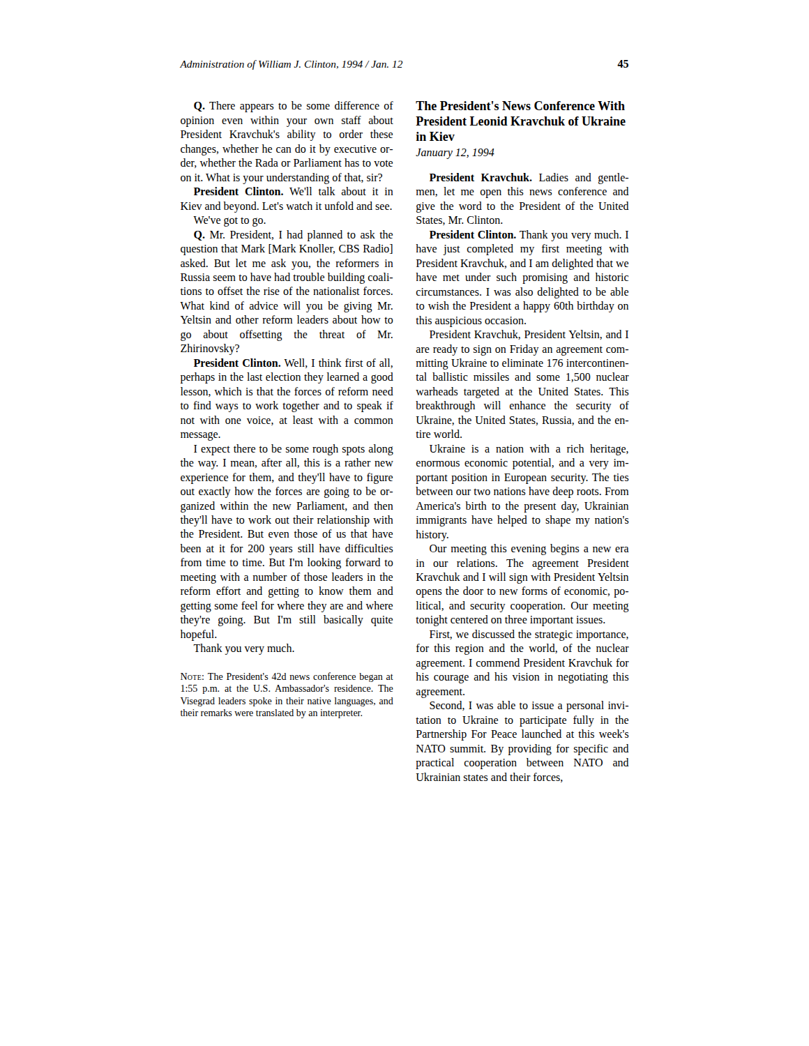Administration of William J. Clinton, 1994 / Jan. 12 45
Q. There appears to be some difference of opinion even within your own staff about President Kravchuk's ability to order these changes, whether he can do it by executive order, whether the Rada or Parliament has to vote on it. What is your understanding of that, sir?
President Clinton. We'll talk about it in Kiev and beyond. Let's watch it unfold and see.
We've got to go.
Q. Mr. President, I had planned to ask the question that Mark [Mark Knoller, CBS Radio] asked. But let me ask you, the reformers in Russia seem to have had trouble building coalitions to offset the rise of the nationalist forces. What kind of advice will you be giving Mr. Yeltsin and other reform leaders about how to go about offsetting the threat of Mr. Zhirinovsky?
President Clinton. Well, I think first of all, perhaps in the last election they learned a good lesson, which is that the forces of reform need to find ways to work together and to speak if not with one voice, at least with a common message.
I expect there to be some rough spots along the way. I mean, after all, this is a rather new experience for them, and they'll have to figure out exactly how the forces are going to be organized within the new Parliament, and then they'll have to work out their relationship with the President. But even those of us that have been at it for 200 years still have difficulties from time to time. But I'm looking forward to meeting with a number of those leaders in the reform effort and getting to know them and getting some feel for where they are and where they're going. But I'm still basically quite hopeful.
Thank you very much.
Note: The President's 42d news conference began at 1:55 p.m. at the U.S. Ambassador's residence. The Visegrad leaders spoke in their native languages, and their remarks were translated by an interpreter.
The President's News Conference With President Leonid Kravchuk of Ukraine in Kiev
January 12, 1994
President Kravchuk. Ladies and gentlemen, let me open this news conference and give the word to the President of the United States, Mr. Clinton.
President Clinton. Thank you very much. I have just completed my first meeting with President Kravchuk, and I am delighted that we have met under such promising and historic circumstances. I was also delighted to be able to wish the President a happy 60th birthday on this auspicious occasion.
President Kravchuk, President Yeltsin, and I are ready to sign on Friday an agreement committing Ukraine to eliminate 176 intercontinental ballistic missiles and some 1,500 nuclear warheads targeted at the United States. This breakthrough will enhance the security of Ukraine, the United States, Russia, and the entire world.
Ukraine is a nation with a rich heritage, enormous economic potential, and a very important position in European security. The ties between our two nations have deep roots. From America's birth to the present day, Ukrainian immigrants have helped to shape my nation's history.
Our meeting this evening begins a new era in our relations. The agreement President Kravchuk and I will sign with President Yeltsin opens the door to new forms of economic, political, and security cooperation. Our meeting tonight centered on three important issues.
First, we discussed the strategic importance, for this region and the world, of the nuclear agreement. I commend President Kravchuk for his courage and his vision in negotiating this agreement.
Second, I was able to issue a personal invitation to Ukraine to participate fully in the Partnership For Peace launched at this week's NATO summit. By providing for specific and practical cooperation between NATO and Ukrainian states and their forces,